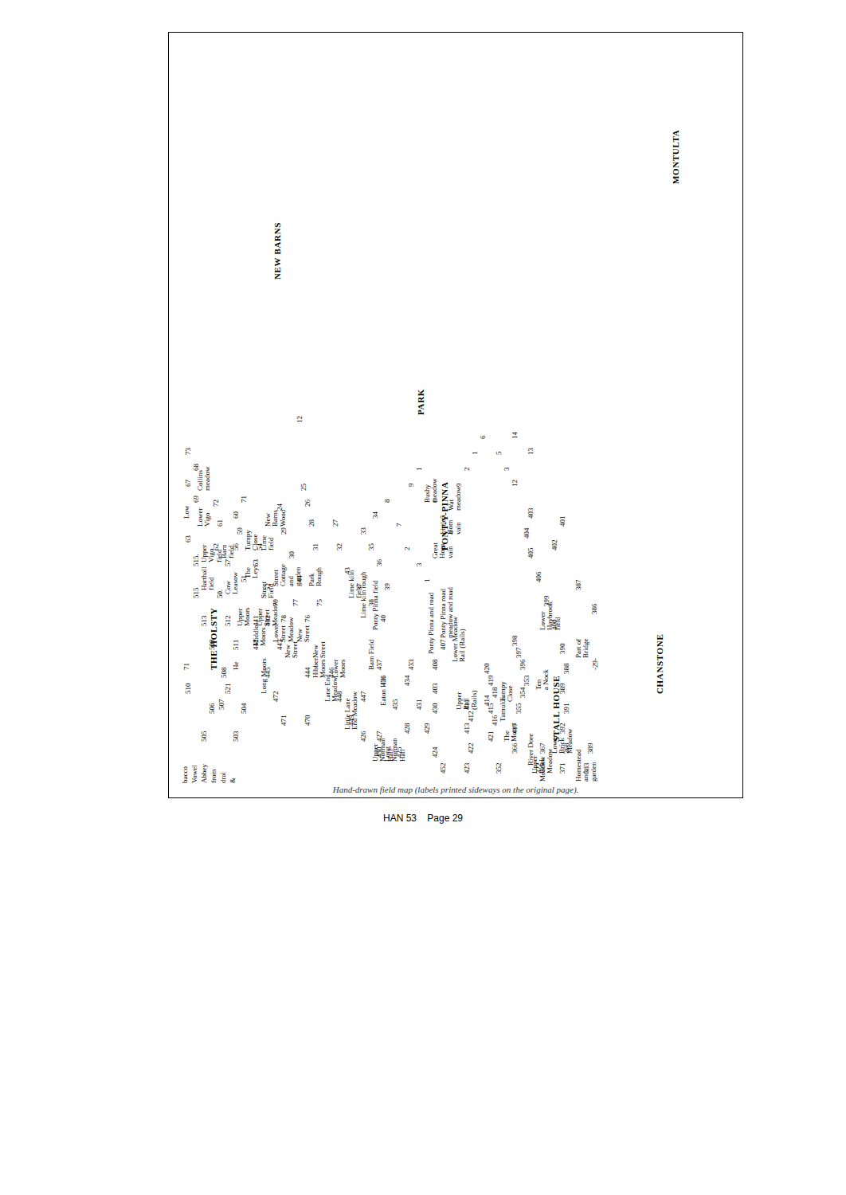THE HOLSTY NEW BARNS PONT-Y-PINNA STALL HOUSE CHANSTONE MONTULTA PARK bacco Vowel Abbey from drai & 510 71 521 He 505 506 507 503 504 508 509 511 512 513 515 50. 442 441 432 443 445 472 471 470 444 446 448 447 449 426 427 450 425 428 435 436 437 434 433 431 429 430 403 408 407 424 452 423 422 413 412 411 421 416 415 414 418 419 420 352 366 417 355 354 353 396 397 398 372 367 371 368 392 391 389 388 390 383 389 400 399 406 405 404 403 402 401 387 386 515. 63 Low 69 67 68 73 62 61 72 57 56 59 60 71 51 53 54 52 79 78 77 76 75 44 30 29 24 31 28 26 25 32 27 43 37 38 40 39 36 35 33 34 8 7 2 3 1 9 1 6 5 4 9 2 1 6 5 3 12 14 13 12 Harthall
field Upper
Vigo
field Lower
Vigo Collins
meadow Cow
Leasow Barn
field The
Leys Tumpy
Close Lime
field Street
Field Upper
Street
Meadow Middle
Moors Upper
Moors Lower
Street
Meadow New
Street New
Street New
Street Street
Cottage
and
garden New
Barns
Wood Park
Rough Lime kiln
field Lime kiln rough Ponty Pinna field Barn Field Eaton Hill Lane End
Meadow Hibber
Moors Lower
Moors Long Moors Little Lane
End Meadow Long
Norman
Hall Upper
Norman
Hall Ponty Pinna and road Ponty Pinna road
meadow and road Lower Meadow
Rail (Rails) Upper
Rail
(Rails) The
Moors Tumulus Tumpy
Close River Dore Upper
Brick
Meadow Lower
Brick
Meadow Ten
a Nock Homestead
and
garden Meadow Part of
Bridge Lower
Haybrook
field Great
Horn
vain Little
Horn
vain Bushy
meadow Wat
meadow -29-
Hand-drawn field map (labels printed sideways on the original page).
Transcription of map labels: Place names — The Holsty, New Barns, Pont-y-Pinna, Park, Stall House, Chanstone, Montulta. Field names include: Harthall field, Upper Vigo field, Lower Vigo, Collins meadow, Cow Leasow, Barn field, The Leys, Tumpy Close, Lime field, Street Field, Upper Street Meadow, Lower Street Meadow, Middle Moors, Upper Moors, New Street, Street Cottage and garden, New Barns Wood, Park Rough, Lime kiln field, Lime kiln rough, Ponty Pinna field, Barn Field, Eaton Hill, Lane End Meadow, Hibber Moors, Lower Moors, Long Moors, Little Lane End Meadow, Upper Norman Hall, Long Norman Hall, Ponty Pinna and road, Ponty Pinna road meadow and road, Lower Meadow Rail, Upper Rail, The Moors, Tumulus, Tumpy Close, River Dore, Upper Brick Meadow, Lower Brick Meadow, Ten a Nock, Homestead and garden, Meadow, Part of Bridge, Lower Haybrook field, Great Horn vain, Little Horn vain, Bushy meadow, Wat meadow. Marginal note at top left: bacco Vowel Abbey from drai.
HAN 53 Page 29